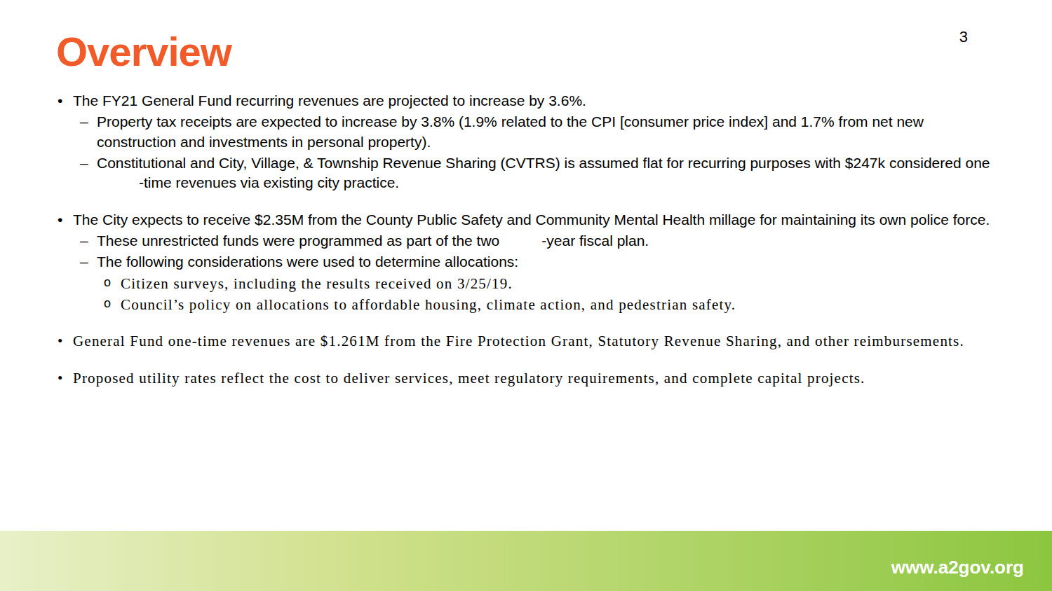3
Overview
The FY21 General Fund recurring revenues are projected to increase by 3.6%.
Property tax receipts are expected to increase by 3.8% (1.9% related to the CPI [consumer price index] and 1.7% from net new construction and investments in personal property).
Constitutional and City, Village, & Township Revenue Sharing (CVTRS) is assumed flat for recurring purposes with $247k considered one -time revenues via existing city practice.
The City expects to receive $2.35M from the County Public Safety and Community Mental Health millage for maintaining its own police force.
These unrestricted funds were programmed as part of the two -year fiscal plan.
The following considerations were used to determine allocations:
Citizen surveys, including the results received on 3/25/19.
Council’s policy on allocations to affordable housing, climate action, and pedestrian safety.
General Fund one-time revenues are $1.261M from the Fire Protection Grant, Statutory Revenue Sharing, and other reimbursements.
Proposed utility rates reflect the cost to deliver services, meet regulatory requirements, and complete capital projects.
www.a2gov.org